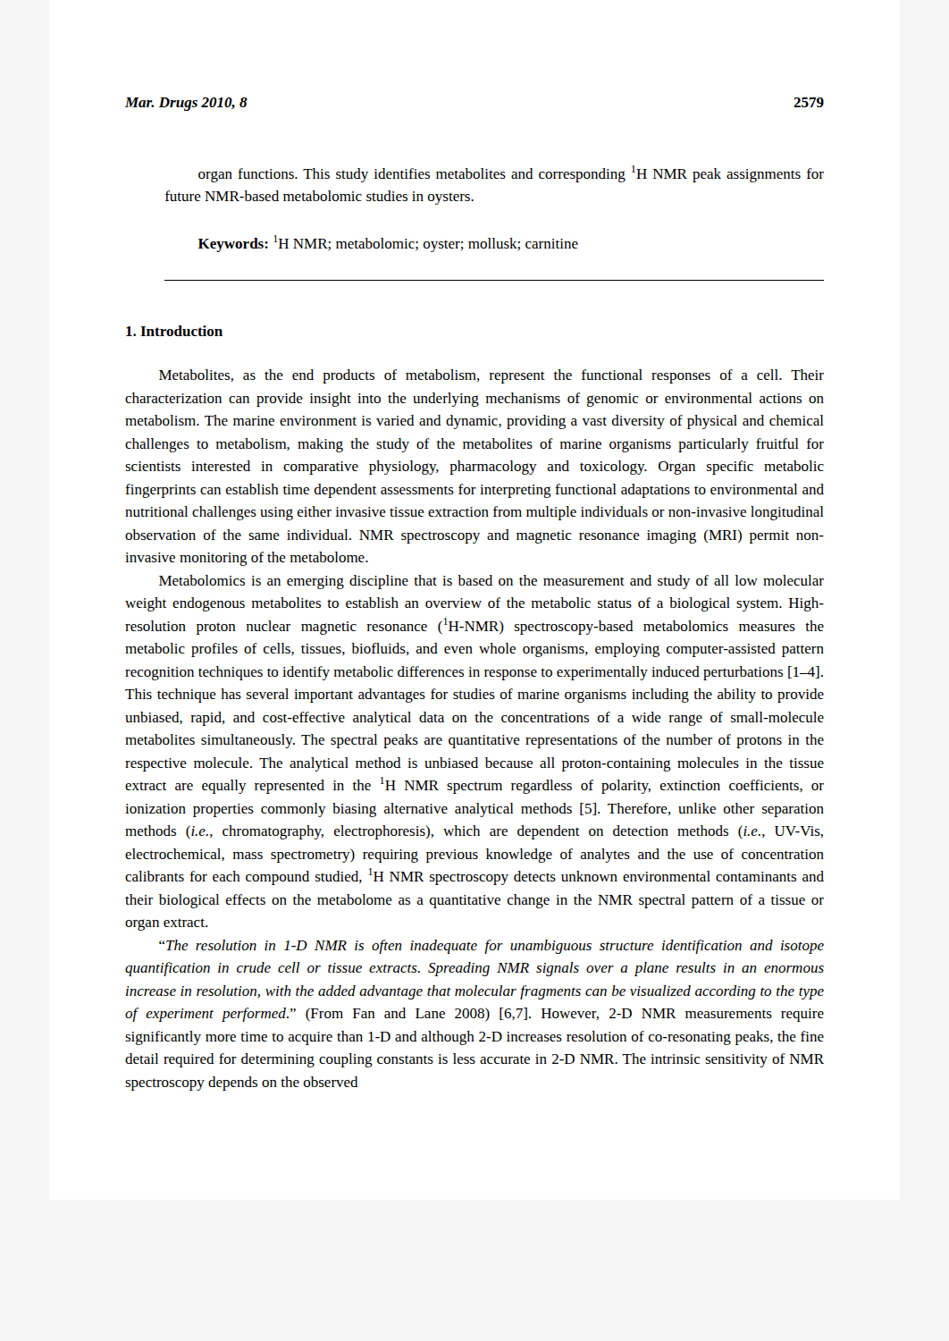Mar. Drugs 2010, 8 2579
organ functions. This study identifies metabolites and corresponding 1H NMR peak assignments for future NMR-based metabolomic studies in oysters.
Keywords: 1H NMR; metabolomic; oyster; mollusk; carnitine
1. Introduction
Metabolites, as the end products of metabolism, represent the functional responses of a cell. Their characterization can provide insight into the underlying mechanisms of genomic or environmental actions on metabolism. The marine environment is varied and dynamic, providing a vast diversity of physical and chemical challenges to metabolism, making the study of the metabolites of marine organisms particularly fruitful for scientists interested in comparative physiology, pharmacology and toxicology. Organ specific metabolic fingerprints can establish time dependent assessments for interpreting functional adaptations to environmental and nutritional challenges using either invasive tissue extraction from multiple individuals or non-invasive longitudinal observation of the same individual. NMR spectroscopy and magnetic resonance imaging (MRI) permit non-invasive monitoring of the metabolome.
Metabolomics is an emerging discipline that is based on the measurement and study of all low molecular weight endogenous metabolites to establish an overview of the metabolic status of a biological system. High-resolution proton nuclear magnetic resonance (1H-NMR) spectroscopy-based metabolomics measures the metabolic profiles of cells, tissues, biofluids, and even whole organisms, employing computer-assisted pattern recognition techniques to identify metabolic differences in response to experimentally induced perturbations [1–4]. This technique has several important advantages for studies of marine organisms including the ability to provide unbiased, rapid, and cost-effective analytical data on the concentrations of a wide range of small-molecule metabolites simultaneously. The spectral peaks are quantitative representations of the number of protons in the respective molecule. The analytical method is unbiased because all proton-containing molecules in the tissue extract are equally represented in the 1H NMR spectrum regardless of polarity, extinction coefficients, or ionization properties commonly biasing alternative analytical methods [5]. Therefore, unlike other separation methods (i.e., chromatography, electrophoresis), which are dependent on detection methods (i.e., UV-Vis, electrochemical, mass spectrometry) requiring previous knowledge of analytes and the use of concentration calibrants for each compound studied, 1H NMR spectroscopy detects unknown environmental contaminants and their biological effects on the metabolome as a quantitative change in the NMR spectral pattern of a tissue or organ extract.
“The resolution in 1-D NMR is often inadequate for unambiguous structure identification and isotope quantification in crude cell or tissue extracts. Spreading NMR signals over a plane results in an enormous increase in resolution, with the added advantage that molecular fragments can be visualized according to the type of experiment performed.” (From Fan and Lane 2008) [6,7]. However, 2-D NMR measurements require significantly more time to acquire than 1-D and although 2-D increases resolution of co-resonating peaks, the fine detail required for determining coupling constants is less accurate in 2-D NMR. The intrinsic sensitivity of NMR spectroscopy depends on the observed